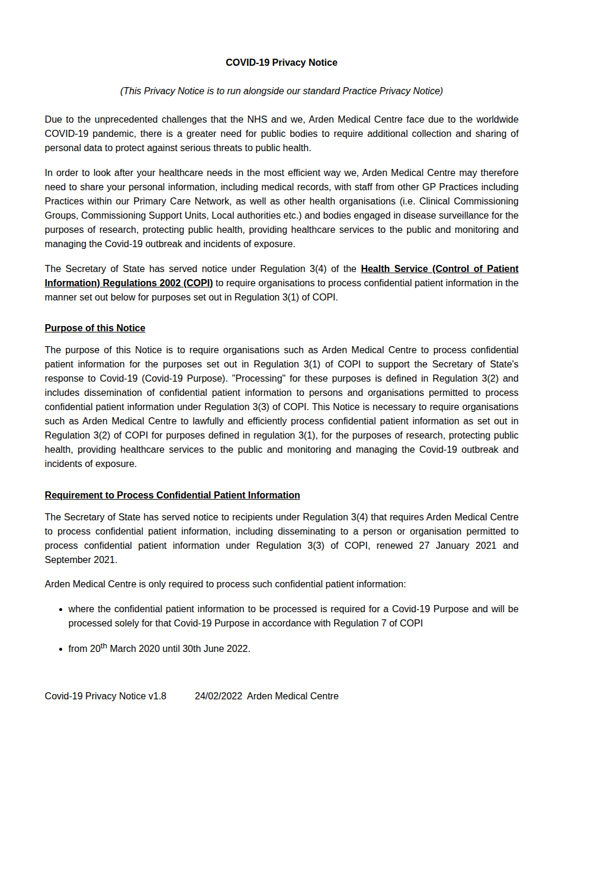COVID-19 Privacy Notice
(This Privacy Notice is to run alongside our standard Practice Privacy Notice)
Due to the unprecedented challenges that the NHS and we, Arden Medical Centre face due to the worldwide COVID-19 pandemic, there is a greater need for public bodies to require additional collection and sharing of personal data to protect against serious threats to public health.
In order to look after your healthcare needs in the most efficient way we, Arden Medical Centre may therefore need to share your personal information, including medical records, with staff from other GP Practices including Practices within our Primary Care Network, as well as other health organisations (i.e. Clinical Commissioning Groups, Commissioning Support Units, Local authorities etc.) and bodies engaged in disease surveillance for the purposes of research, protecting public health, providing healthcare services to the public and monitoring and managing the Covid-19 outbreak and incidents of exposure.
The Secretary of State has served notice under Regulation 3(4) of the Health Service (Control of Patient Information) Regulations 2002 (COPI) to require organisations to process confidential patient information in the manner set out below for purposes set out in Regulation 3(1) of COPI.
Purpose of this Notice
The purpose of this Notice is to require organisations such as Arden Medical Centre to process confidential patient information for the purposes set out in Regulation 3(1) of COPI to support the Secretary of State's response to Covid-19 (Covid-19 Purpose). "Processing" for these purposes is defined in Regulation 3(2) and includes dissemination of confidential patient information to persons and organisations permitted to process confidential patient information under Regulation 3(3) of COPI. This Notice is necessary to require organisations such as Arden Medical Centre to lawfully and efficiently process confidential patient information as set out in Regulation 3(2) of COPI for purposes defined in regulation 3(1), for the purposes of research, protecting public health, providing healthcare services to the public and monitoring and managing the Covid-19 outbreak and incidents of exposure.
Requirement to Process Confidential Patient Information
The Secretary of State has served notice to recipients under Regulation 3(4) that requires Arden Medical Centre to process confidential patient information, including disseminating to a person or organisation permitted to process confidential patient information under Regulation 3(3) of COPI, renewed 27 January 2021 and September 2021.
Arden Medical Centre is only required to process such confidential patient information:
where the confidential patient information to be processed is required for a Covid-19 Purpose and will be processed solely for that Covid-19 Purpose in accordance with Regulation 7 of COPI
from 20th March 2020 until 30th June 2022.
Covid-19 Privacy Notice v1.8 24/02/2022 Arden Medical Centre